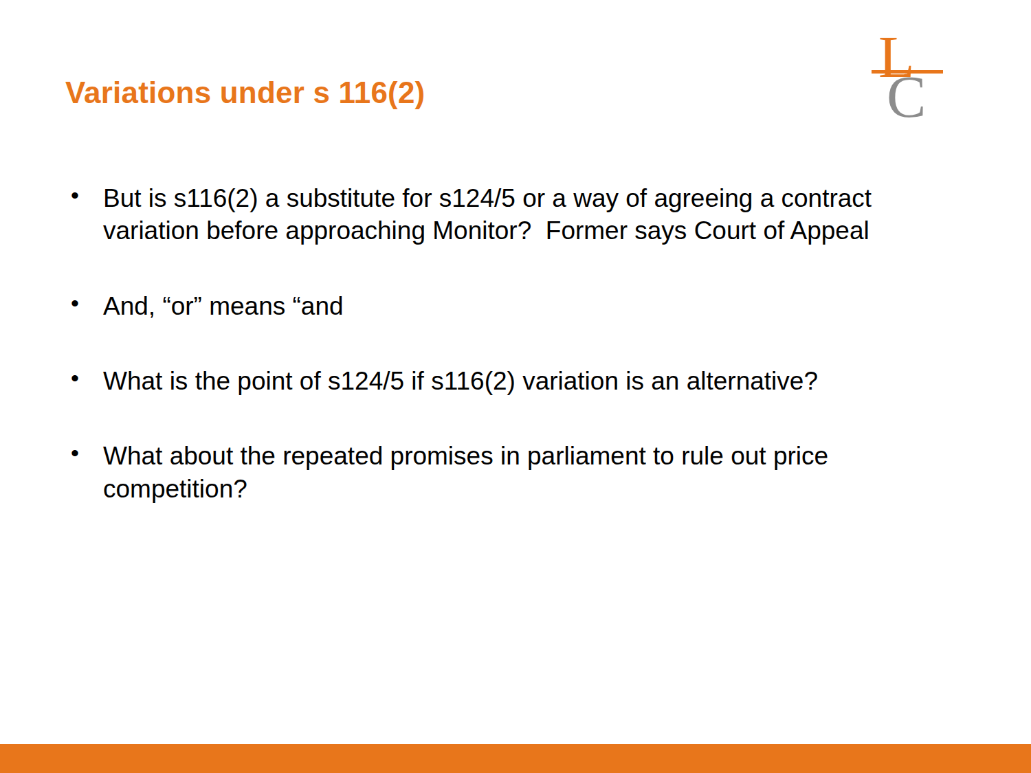L C
Variations under s 116(2)
But is s116(2) a substitute for s124/5 or a way of agreeing a contract variation before approaching Monitor? Former says Court of Appeal
And, “or” means “and
What is the point of s124/5 if s116(2) variation is an alternative?
What about the repeated promises in parliament to rule out price competition?